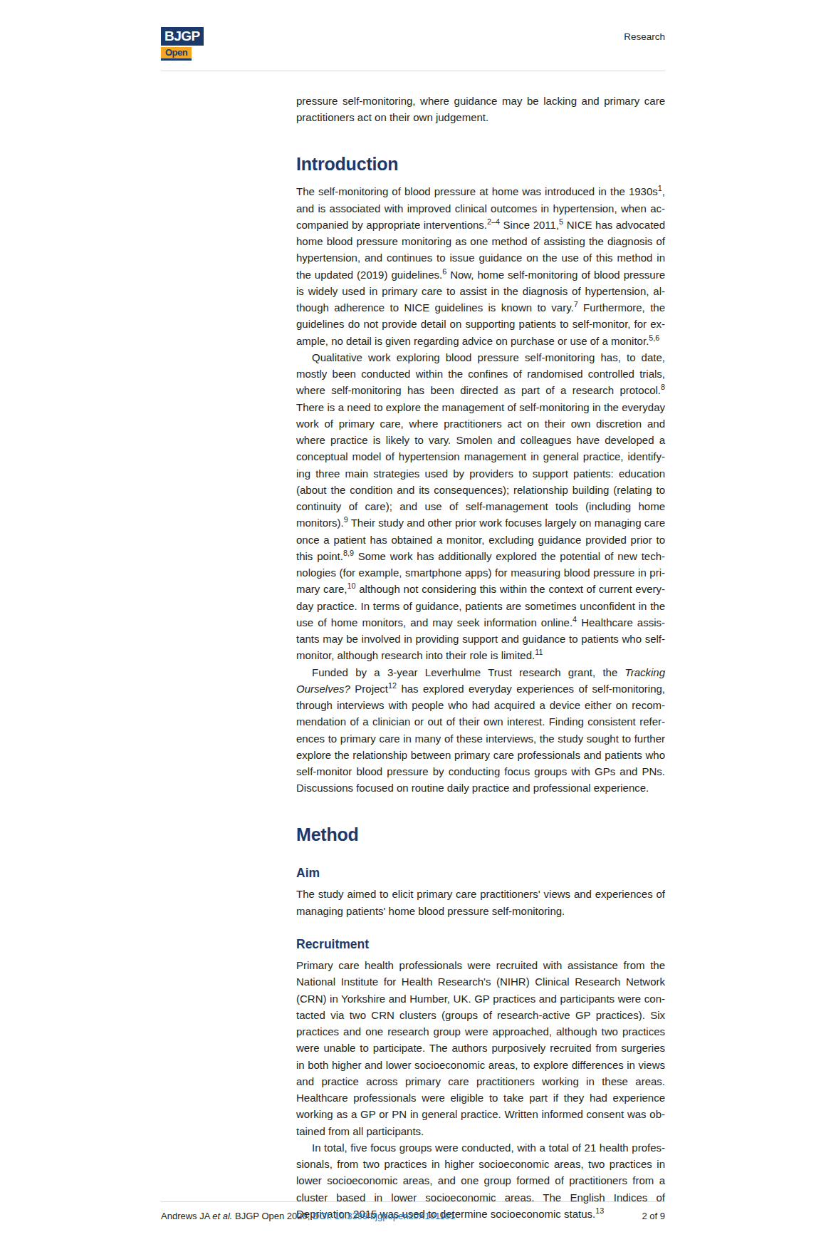BJGP Open
Research
pressure self-monitoring, where guidance may be lacking and primary care practitioners act on their own judgement.
Introduction
The self-monitoring of blood pressure at home was introduced in the 1930s1, and is associated with improved clinical outcomes in hypertension, when accompanied by appropriate interventions.2–4 Since 2011,5 NICE has advocated home blood pressure monitoring as one method of assisting the diagnosis of hypertension, and continues to issue guidance on the use of this method in the updated (2019) guidelines.6 Now, home self-monitoring of blood pressure is widely used in primary care to assist in the diagnosis of hypertension, although adherence to NICE guidelines is known to vary.7 Furthermore, the guidelines do not provide detail on supporting patients to self-monitor, for example, no detail is given regarding advice on purchase or use of a monitor.5,6
Qualitative work exploring blood pressure self-monitoring has, to date, mostly been conducted within the confines of randomised controlled trials, where self-monitoring has been directed as part of a research protocol.8 There is a need to explore the management of self-monitoring in the everyday work of primary care, where practitioners act on their own discretion and where practice is likely to vary. Smolen and colleagues have developed a conceptual model of hypertension management in general practice, identifying three main strategies used by providers to support patients: education (about the condition and its consequences); relationship building (relating to continuity of care); and use of self-management tools (including home monitors).9 Their study and other prior work focuses largely on managing care once a patient has obtained a monitor, excluding guidance provided prior to this point.8,9 Some work has additionally explored the potential of new technologies (for example, smartphone apps) for measuring blood pressure in primary care,10 although not considering this within the context of current everyday practice. In terms of guidance, patients are sometimes unconfident in the use of home monitors, and may seek information online.4 Healthcare assistants may be involved in providing support and guidance to patients who self-monitor, although research into their role is limited.11
Funded by a 3-year Leverhulme Trust research grant, the Tracking Ourselves? Project12 has explored everyday experiences of self-monitoring, through interviews with people who had acquired a device either on recommendation of a clinician or out of their own interest. Finding consistent references to primary care in many of these interviews, the study sought to further explore the relationship between primary care professionals and patients who self-monitor blood pressure by conducting focus groups with GPs and PNs. Discussions focused on routine daily practice and professional experience.
Method
Aim
The study aimed to elicit primary care practitioners' views and experiences of managing patients' home blood pressure self-monitoring.
Recruitment
Primary care health professionals were recruited with assistance from the National Institute for Health Research's (NIHR) Clinical Research Network (CRN) in Yorkshire and Humber, UK. GP practices and participants were contacted via two CRN clusters (groups of research-active GP practices). Six practices and one research group were approached, although two practices were unable to participate. The authors purposively recruited from surgeries in both higher and lower socioeconomic areas, to explore differences in views and practice across primary care practitioners working in these areas. Healthcare professionals were eligible to take part if they had experience working as a GP or PN in general practice. Written informed consent was obtained from all participants.
In total, five focus groups were conducted, with a total of 21 health professionals, from two practices in higher socioeconomic areas, two practices in lower socioeconomic areas, and one group formed of practitioners from a cluster based in lower socioeconomic areas. The English Indices of Deprivation 2015 was used to determine socioeconomic status.13
Andrews JA et al. BJGP Open 2020; DOI: 10.3399/bjgpopen20X101101
2 of 9